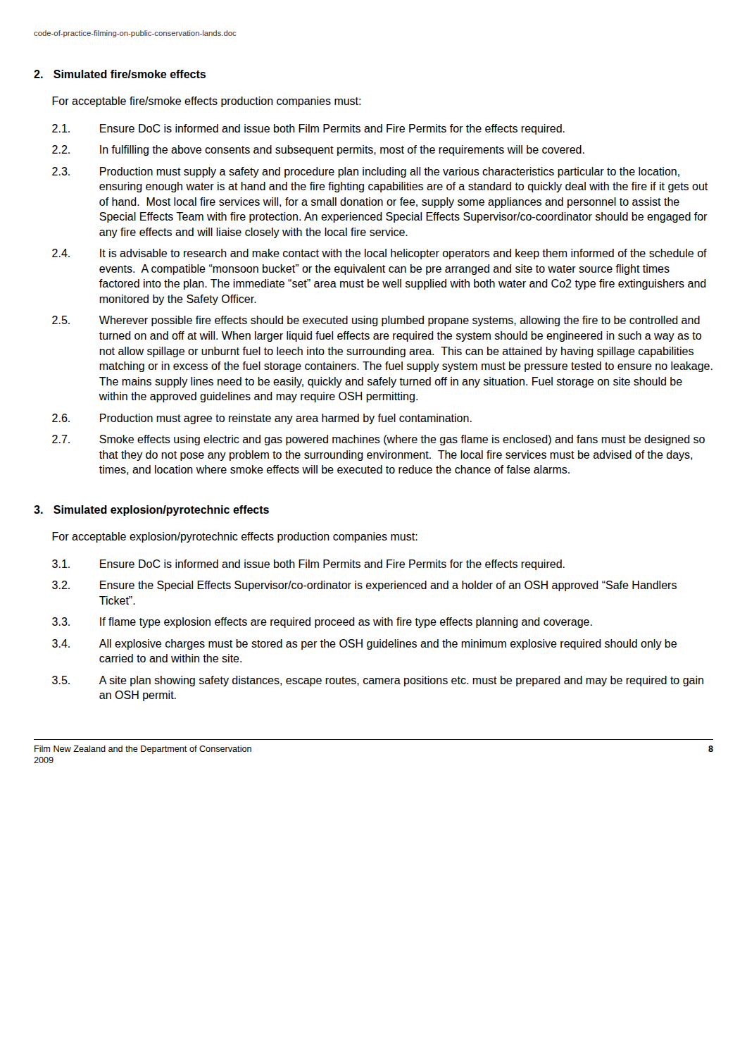code-of-practice-filming-on-public-conservation-lands.doc
2. Simulated fire/smoke effects
For acceptable fire/smoke effects production companies must:
2.1. Ensure DoC is informed and issue both Film Permits and Fire Permits for the effects required.
2.2. In fulfilling the above consents and subsequent permits, most of the requirements will be covered.
2.3. Production must supply a safety and procedure plan including all the various characteristics particular to the location, ensuring enough water is at hand and the fire fighting capabilities are of a standard to quickly deal with the fire if it gets out of hand. Most local fire services will, for a small donation or fee, supply some appliances and personnel to assist the Special Effects Team with fire protection. An experienced Special Effects Supervisor/co-coordinator should be engaged for any fire effects and will liaise closely with the local fire service.
2.4. It is advisable to research and make contact with the local helicopter operators and keep them informed of the schedule of events. A compatible “monsoon bucket” or the equivalent can be pre arranged and site to water source flight times factored into the plan. The immediate “set” area must be well supplied with both water and Co2 type fire extinguishers and monitored by the Safety Officer.
2.5. Wherever possible fire effects should be executed using plumbed propane systems, allowing the fire to be controlled and turned on and off at will. When larger liquid fuel effects are required the system should be engineered in such a way as to not allow spillage or unburnt fuel to leech into the surrounding area. This can be attained by having spillage capabilities matching or in excess of the fuel storage containers. The fuel supply system must be pressure tested to ensure no leakage. The mains supply lines need to be easily, quickly and safely turned off in any situation. Fuel storage on site should be within the approved guidelines and may require OSH permitting.
2.6. Production must agree to reinstate any area harmed by fuel contamination.
2.7. Smoke effects using electric and gas powered machines (where the gas flame is enclosed) and fans must be designed so that they do not pose any problem to the surrounding environment. The local fire services must be advised of the days, times, and location where smoke effects will be executed to reduce the chance of false alarms.
3. Simulated explosion/pyrotechnic effects
For acceptable explosion/pyrotechnic effects production companies must:
3.1. Ensure DoC is informed and issue both Film Permits and Fire Permits for the effects required.
3.2. Ensure the Special Effects Supervisor/co-ordinator is experienced and a holder of an OSH approved “Safe Handlers Ticket”.
3.3. If flame type explosion effects are required proceed as with fire type effects planning and coverage.
3.4. All explosive charges must be stored as per the OSH guidelines and the minimum explosive required should only be carried to and within the site.
3.5. A site plan showing safety distances, escape routes, camera positions etc. must be prepared and may be required to gain an OSH permit.
Film New Zealand and the Department of Conservation
2009
8